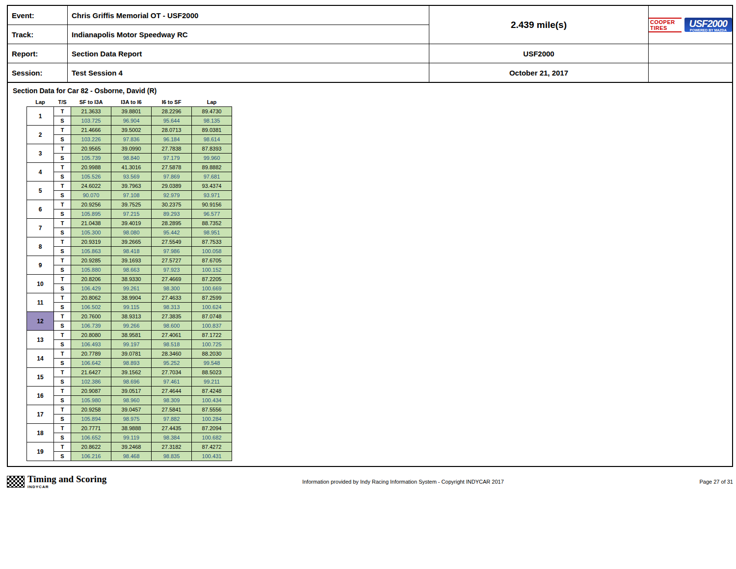| Event: | Chris Griffis Memorial OT - USF2000 | 2.439 mile(s) | COOPER TIRES USF2000 POWERED BY MAZDA |
| Track: | Indianapolis Motor Speedway RC |
| Report: | Section Data Report | USF2000 | |
| Session: | Test Session 4 | October 21, 2017 | |
Section Data for Car 82 - Osborne, David (R)
| Lap | T/S | SF to I3A | I3A to I6 | I6 to SF | Lap |
| --- | --- | --- | --- | --- | --- |
| 1 | T | 21.3633 | 39.8801 | 28.2296 | 89.4730 |
| S | 103.725 | 96.904 | 95.644 | 98.135 |
| 2 | T | 21.4666 | 39.5002 | 28.0713 | 89.0381 |
| S | 103.226 | 97.836 | 96.184 | 98.614 |
| 3 | T | 20.9565 | 39.0990 | 27.7838 | 87.8393 |
| S | 105.739 | 98.840 | 97.179 | 99.960 |
| 4 | T | 20.9988 | 41.3016 | 27.5878 | 89.8882 |
| S | 105.526 | 93.569 | 97.869 | 97.681 |
| 5 | T | 24.6022 | 39.7963 | 29.0389 | 93.4374 |
| S | 90.070 | 97.108 | 92.979 | 93.971 |
| 6 | T | 20.9256 | 39.7525 | 30.2375 | 90.9156 |
| S | 105.895 | 97.215 | 89.293 | 96.577 |
| 7 | T | 21.0438 | 39.4019 | 28.2895 | 88.7352 |
| S | 105.300 | 98.080 | 95.442 | 98.951 |
| 8 | T | 20.9319 | 39.2665 | 27.5549 | 87.7533 |
| S | 105.863 | 98.418 | 97.986 | 100.058 |
| 9 | T | 20.9285 | 39.1693 | 27.5727 | 87.6705 |
| S | 105.880 | 98.663 | 97.923 | 100.152 |
| 10 | T | 20.8206 | 38.9330 | 27.4669 | 87.2205 |
| S | 106.429 | 99.261 | 98.300 | 100.669 |
| 11 | T | 20.8062 | 38.9904 | 27.4633 | 87.2599 |
| S | 106.502 | 99.115 | 98.313 | 100.624 |
| 12 | T | 20.7600 | 38.9313 | 27.3835 | 87.0748 |
| S | 106.739 | 99.266 | 98.600 | 100.837 |
| 13 | T | 20.8080 | 38.9581 | 27.4061 | 87.1722 |
| S | 106.493 | 99.197 | 98.518 | 100.725 |
| 14 | T | 20.7789 | 39.0781 | 28.3460 | 88.2030 |
| S | 106.642 | 98.893 | 95.252 | 99.548 |
| 15 | T | 21.6427 | 39.1562 | 27.7034 | 88.5023 |
| S | 102.386 | 98.696 | 97.461 | 99.211 |
| 16 | T | 20.9087 | 39.0517 | 27.4644 | 87.4248 |
| S | 105.980 | 98.960 | 98.309 | 100.434 |
| 17 | T | 20.9258 | 39.0457 | 27.5841 | 87.5556 |
| S | 105.894 | 98.975 | 97.882 | 100.284 |
| 18 | T | 20.7771 | 38.9888 | 27.4435 | 87.2094 |
| S | 106.652 | 99.119 | 98.384 | 100.682 |
| 19 | T | 20.8622 | 39.2468 | 27.3182 | 87.4272 |
| S | 106.216 | 98.468 | 98.835 | 100.431 |
Timing and Scoring
INDYCAR
Information provided by Indy Racing Information System - Copyright INDYCAR 2017
Page 27 of 31